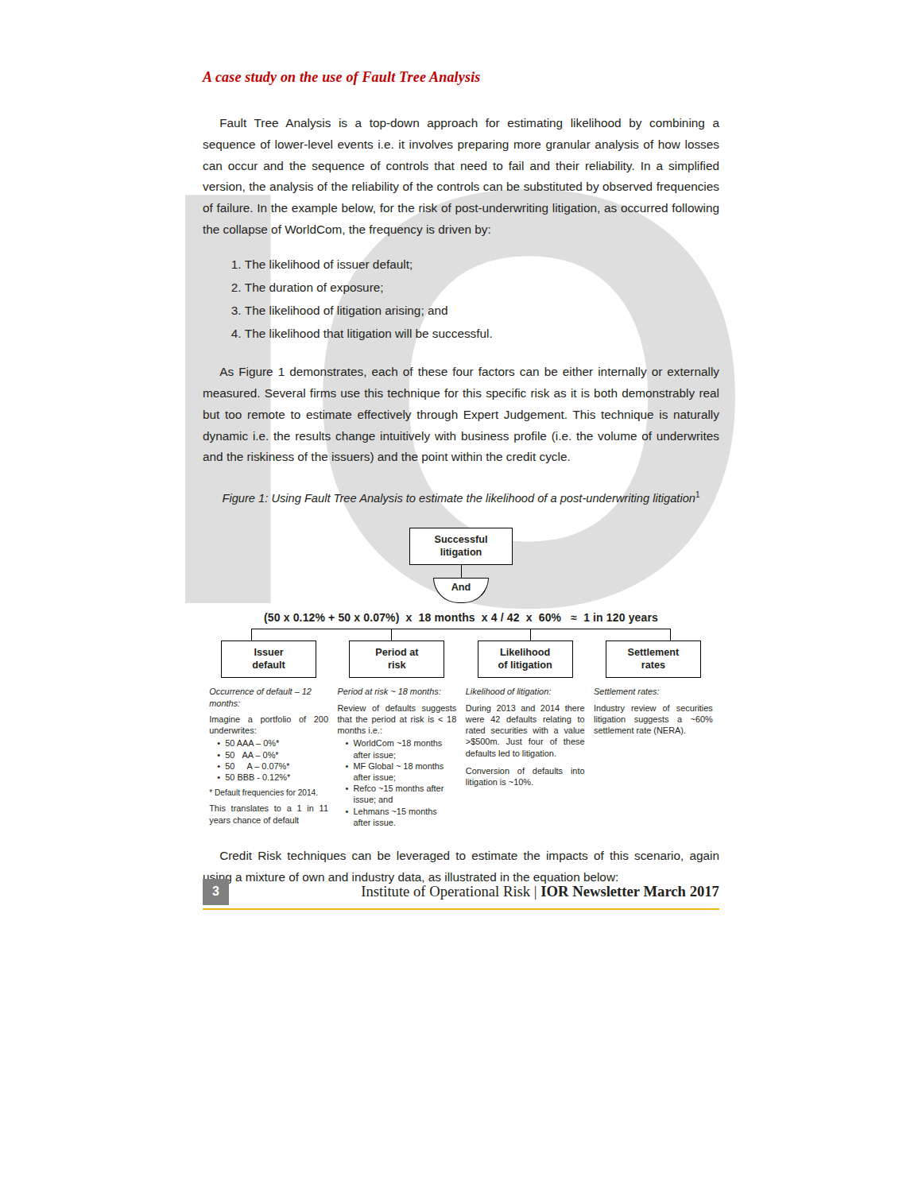IOR
A case study on the use of Fault Tree Analysis
Fault Tree Analysis is a top-down approach for estimating likelihood by combining a sequence of lower-level events i.e. it involves preparing more granular analysis of how losses can occur and the sequence of controls that need to fail and their reliability. In a simplified version, the analysis of the reliability of the controls can be substituted by observed frequencies of failure. In the example below, for the risk of post-underwriting litigation, as occurred following the collapse of WorldCom, the frequency is driven by:
The likelihood of issuer default;
The duration of exposure;
The likelihood of litigation arising; and
The likelihood that litigation will be successful.
As Figure 1 demonstrates, each of these four factors can be either internally or externally measured. Several firms use this technique for this specific risk as it is both demonstrably real but too remote to estimate effectively through Expert Judgement. This technique is naturally dynamic i.e. the results change intuitively with business profile (i.e. the volume of underwrites and the riskiness of the issuers) and the point within the credit cycle.
Figure 1: Using Fault Tree Analysis to estimate the likelihood of a post-underwriting litigation1
Successful
litigation
And
(50 x 0.12% + 50 x 0.07%) x 18 months x 4 / 42 x 60% ≈ 1 in 120 years
Issuer
default
Occurrence of default – 12 months:
Imagine a portfolio of 200 underwrites:
50 AAA – 0%*
50 AA – 0%*
50 A – 0.07%*
50 BBB - 0.12%*
* Default frequencies for 2014.
This translates to a 1 in 11 years chance of default
Period at
risk
Period at risk ~ 18 months:
Review of defaults suggests that the period at risk is < 18 months i.e.:
WorldCom ~18 months after issue;
MF Global ~ 18 months after issue;
Refco ~15 months after issue; and
Lehmans ~15 months after issue.
Likelihood
of litigation
Likelihood of litigation:
During 2013 and 2014 there were 42 defaults relating to rated securities with a value >$500m. Just four of these defaults led to litigation.
Conversion of defaults into litigation is ~10%.
Settlement
rates
Settlement rates:
Industry review of securities litigation suggests a ~60% settlement rate (NERA).
Credit Risk techniques can be leveraged to estimate the impacts of this scenario, again using a mixture of own and industry data, as illustrated in the equation below:
3 Institute of Operational Risk | IOR Newsletter March 2017